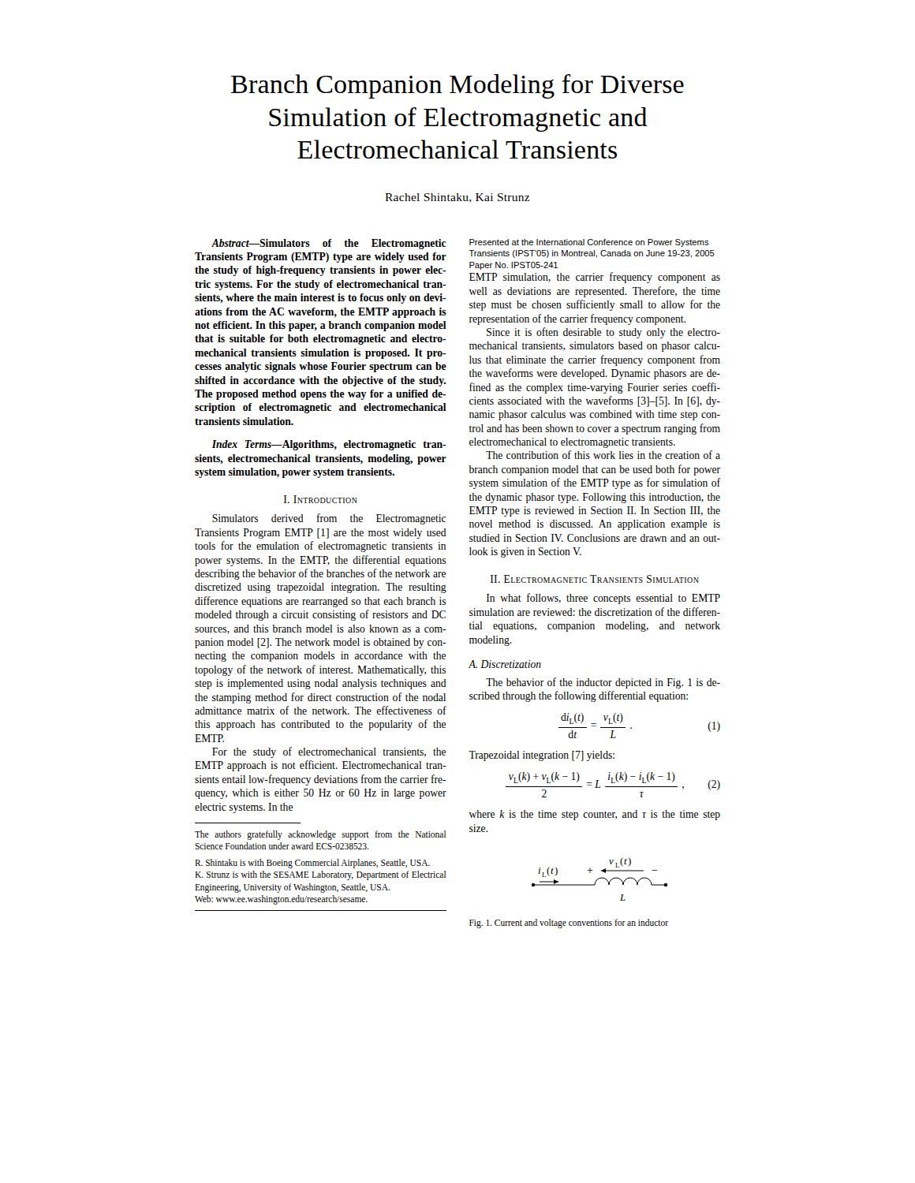Branch Companion Modeling for Diverse Simulation of Electromagnetic and Electromechanical Transients
Rachel Shintaku, Kai Strunz
Abstract—Simulators of the Electromagnetic Transients Program (EMTP) type are widely used for the study of high-frequency transients in power electric systems. For the study of electromechanical transients, where the main interest is to focus only on deviations from the AC waveform, the EMTP approach is not efficient. In this paper, a branch companion model that is suitable for both electromagnetic and electromechanical transients simulation is proposed. It processes analytic signals whose Fourier spectrum can be shifted in accordance with the objective of the study. The proposed method opens the way for a unified description of electromagnetic and electromechanical transients simulation.
Index Terms—Algorithms, electromagnetic transients, electromechanical transients, modeling, power system simulation, power system transients.
I. Introduction
Simulators derived from the Electromagnetic Transients Program EMTP [1] are the most widely used tools for the emulation of electromagnetic transients in power systems. In the EMTP, the differential equations describing the behavior of the branches of the network are discretized using trapezoidal integration. The resulting difference equations are rearranged so that each branch is modeled through a circuit consisting of resistors and DC sources, and this branch model is also known as a companion model [2]. The network model is obtained by connecting the companion models in accordance with the topology of the network of interest. Mathematically, this step is implemented using nodal analysis techniques and the stamping method for direct construction of the nodal admittance matrix of the network. The effectiveness of this approach has contributed to the popularity of the EMTP.
For the study of electromechanical transients, the EMTP approach is not efficient. Electromechanical transients entail low-frequency deviations from the carrier frequency, which is either 50 Hz or 60 Hz in large power electric systems. In the
The authors gratefully acknowledge support from the National Science Foundation under award ECS-0238523.
R. Shintaku is with Boeing Commercial Airplanes, Seattle, USA.
K. Strunz is with the SESAME Laboratory, Department of Electrical Engineering, University of Washington, Seattle, USA.
Web: www.ee.washington.edu/research/sesame.
Presented at the International Conference on Power Systems
Transients (IPST'05) in Montreal, Canada on June 19-23, 2005
Paper No. IPST05-241
EMTP simulation, the carrier frequency component as well as deviations are represented. Therefore, the time step must be chosen sufficiently small to allow for the representation of the carrier frequency component.
Since it is often desirable to study only the electromechanical transients, simulators based on phasor calculus that eliminate the carrier frequency component from the waveforms were developed. Dynamic phasors are defined as the complex time-varying Fourier series coefficients associated with the waveforms [3]–[5]. In [6], dynamic phasor calculus was combined with time step control and has been shown to cover a spectrum ranging from electromechanical to electromagnetic transients.
The contribution of this work lies in the creation of a branch companion model that can be used both for power system simulation of the EMTP type as for simulation of the dynamic phasor type. Following this introduction, the EMTP type is reviewed in Section II. In Section III, the novel method is discussed. An application example is studied in Section IV. Conclusions are drawn and an outlook is given in Section V.
II. Electromagnetic Transients Simulation
In what follows, three concepts essential to EMTP simulation are reviewed: the discretization of the differential equations, companion modeling, and network modeling.
A. Discretization
The behavior of the inductor depicted in Fig. 1 is described through the following differential equation:
diL(t) dt = vL(t) L . (1)
Trapezoidal integration [7] yields:
vL(k) + vL(k − 1) 2 = L iL(k) − iL(k − 1) τ , (2)
where k is the time step counter, and τ is the time step size.
v L ( t ) + − i L ( t ) L
Fig. 1. Current and voltage conventions for an inductor